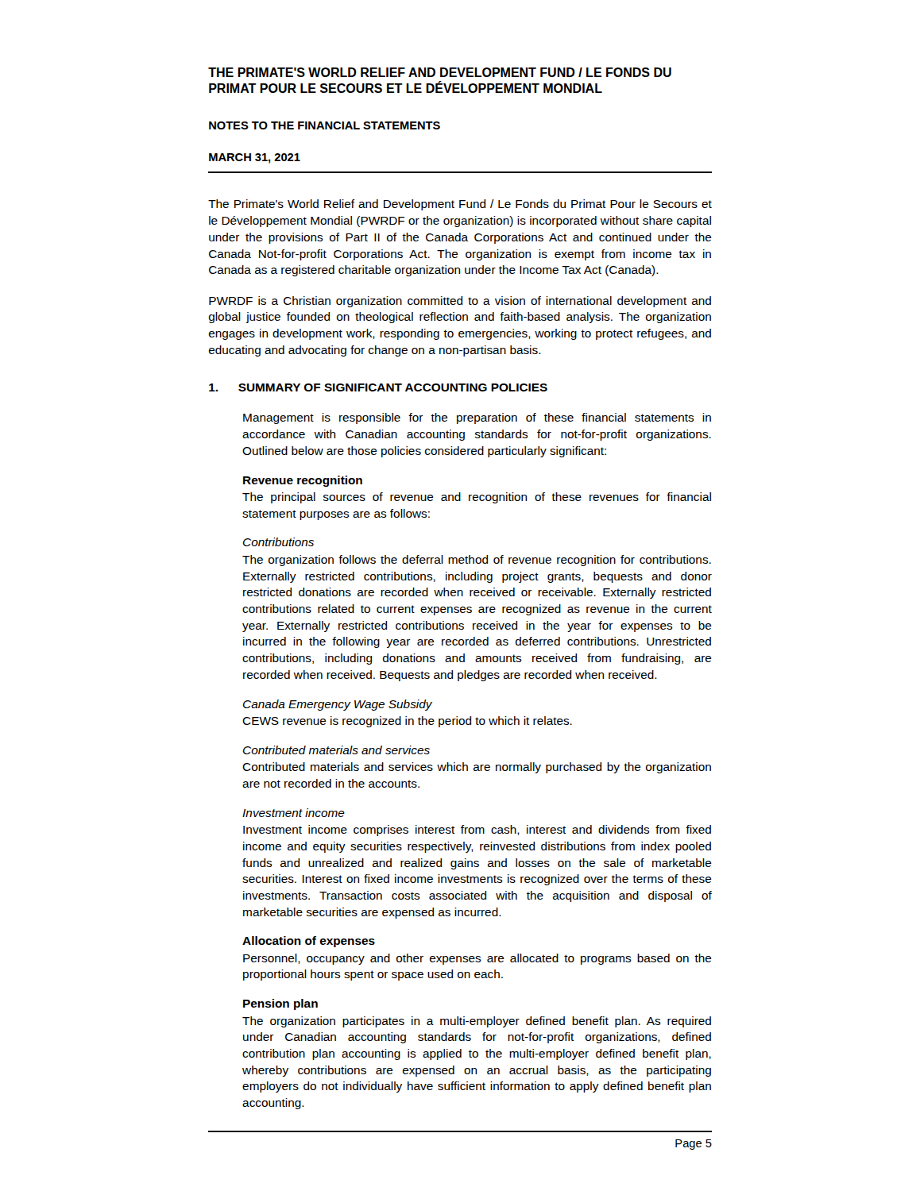The Primate's World Relief and Development Fund / Le Fonds du Primat pour le Secours et le Développement Mondial
Notes to the Financial Statements
March 31, 2021
The Primate's World Relief and Development Fund / Le Fonds du Primat Pour le Secours et le Développement Mondial (PWRDF or the organization) is incorporated without share capital under the provisions of Part II of the Canada Corporations Act and continued under the Canada Not-for-profit Corporations Act. The organization is exempt from income tax in Canada as a registered charitable organization under the Income Tax Act (Canada).
PWRDF is a Christian organization committed to a vision of international development and global justice founded on theological reflection and faith-based analysis. The organization engages in development work, responding to emergencies, working to protect refugees, and educating and advocating for change on a non-partisan basis.
Summary of Significant Accounting Policies
Management is responsible for the preparation of these financial statements in accordance with Canadian accounting standards for not-for-profit organizations. Outlined below are those policies considered particularly significant:
Revenue recognition
The principal sources of revenue and recognition of these revenues for financial statement purposes are as follows:
Contributions
The organization follows the deferral method of revenue recognition for contributions. Externally restricted contributions, including project grants, bequests and donor restricted donations are recorded when received or receivable. Externally restricted contributions related to current expenses are recognized as revenue in the current year. Externally restricted contributions received in the year for expenses to be incurred in the following year are recorded as deferred contributions. Unrestricted contributions, including donations and amounts received from fundraising, are recorded when received. Bequests and pledges are recorded when received.
Canada Emergency Wage Subsidy
CEWS revenue is recognized in the period to which it relates.
Contributed materials and services
Contributed materials and services which are normally purchased by the organization are not recorded in the accounts.
Investment income
Investment income comprises interest from cash, interest and dividends from fixed income and equity securities respectively, reinvested distributions from index pooled funds and unrealized and realized gains and losses on the sale of marketable securities. Interest on fixed income investments is recognized over the terms of these investments. Transaction costs associated with the acquisition and disposal of marketable securities are expensed as incurred.
Allocation of expenses
Personnel, occupancy and other expenses are allocated to programs based on the proportional hours spent or space used on each.
Pension plan
The organization participates in a multi-employer defined benefit plan. As required under Canadian accounting standards for not-for-profit organizations, defined contribution plan accounting is applied to the multi-employer defined benefit plan, whereby contributions are expensed on an accrual basis, as the participating employers do not individually have sufficient information to apply defined benefit plan accounting.
Page 5